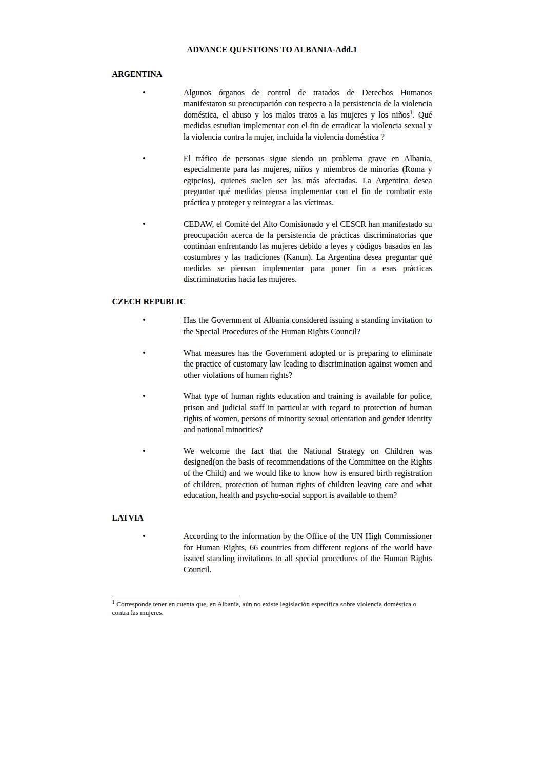ADVANCE QUESTIONS TO ALBANIA-Add.1
ARGENTINA
Algunos órganos de control de tratados de Derechos Humanos manifestaron su preocupación con respecto a la persistencia de la violencia doméstica, el abuso y los malos tratos a las mujeres y los niños1. Qué medidas estudian implementar con el fin de erradicar la violencia sexual y la violencia contra la mujer, incluida la violencia doméstica ?
El tráfico de personas sigue siendo un problema grave en Albania, especialmente para las mujeres, niños y miembros de minorías (Roma y egipcios), quienes suelen ser las más afectadas. La Argentina desea preguntar qué medidas piensa implementar con el fin de combatir esta práctica y proteger y reintegrar a las víctimas.
CEDAW, el Comité del Alto Comisionado y el CESCR han manifestado su preocupación acerca de la persistencia de prácticas discriminatorias que continúan enfrentando las mujeres debido a leyes y códigos basados en las costumbres y las tradiciones (Kanun). La Argentina desea preguntar qué medidas se piensan implementar para poner fin a esas prácticas discriminatorias hacia las mujeres.
CZECH REPUBLIC
Has the Government of Albania considered issuing a standing invitation to the Special Procedures of the Human Rights Council?
What measures has the Government adopted or is preparing to eliminate the practice of customary law leading to discrimination against women and other violations of human rights?
What type of human rights education and training is available for police, prison and judicial staff in particular with regard to protection of human rights of women, persons of minority sexual orientation and gender identity and national minorities?
We welcome the fact that the National Strategy on Children was designed(on the basis of recommendations of the Committee on the Rights of the Child) and we would like to know how is ensured birth registration of children, protection of human rights of children leaving care and what education, health and psycho-social support is available to them?
LATVIA
According to the information by the Office of the UN High Commissioner for Human Rights, 66 countries from different regions of the world have issued standing invitations to all special procedures of the Human Rights Council.
1 Corresponde tener en cuenta que, en Albania, aún no existe legislación específica sobre violencia doméstica o contra las mujeres.